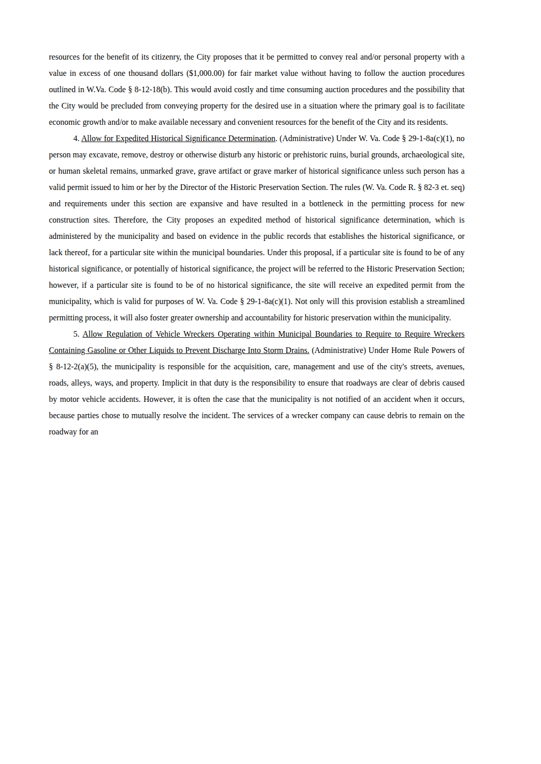resources for the benefit of its citizenry, the City proposes that it be permitted to convey real and/or personal property with a value in excess of one thousand dollars ($1,000.00) for fair market value without having to follow the auction procedures outlined in W.Va. Code § 8-12-18(b). This would avoid costly and time consuming auction procedures and the possibility that the City would be precluded from conveying property for the desired use in a situation where the primary goal is to facilitate economic growth and/or to make available necessary and convenient resources for the benefit of the City and its residents.
4. Allow for Expedited Historical Significance Determination. (Administrative) Under W. Va. Code § 29-1-8a(c)(1), no person may excavate, remove, destroy or otherwise disturb any historic or prehistoric ruins, burial grounds, archaeological site, or human skeletal remains, unmarked grave, grave artifact or grave marker of historical significance unless such person has a valid permit issued to him or her by the Director of the Historic Preservation Section. The rules (W. Va. Code R. § 82-3 et. seq) and requirements under this section are expansive and have resulted in a bottleneck in the permitting process for new construction sites. Therefore, the City proposes an expedited method of historical significance determination, which is administered by the municipality and based on evidence in the public records that establishes the historical significance, or lack thereof, for a particular site within the municipal boundaries. Under this proposal, if a particular site is found to be of any historical significance, or potentially of historical significance, the project will be referred to the Historic Preservation Section; however, if a particular site is found to be of no historical significance, the site will receive an expedited permit from the municipality, which is valid for purposes of W. Va. Code § 29-1-8a(c)(1). Not only will this provision establish a streamlined permitting process, it will also foster greater ownership and accountability for historic preservation within the municipality.
5. Allow Regulation of Vehicle Wreckers Operating within Municipal Boundaries to Require to Require Wreckers Containing Gasoline or Other Liquids to Prevent Discharge Into Storm Drains. (Administrative) Under Home Rule Powers of § 8-12-2(a)(5), the municipality is responsible for the acquisition, care, management and use of the city's streets, avenues, roads, alleys, ways, and property. Implicit in that duty is the responsibility to ensure that roadways are clear of debris caused by motor vehicle accidents. However, it is often the case that the municipality is not notified of an accident when it occurs, because parties chose to mutually resolve the incident. The services of a wrecker company can cause debris to remain on the roadway for an